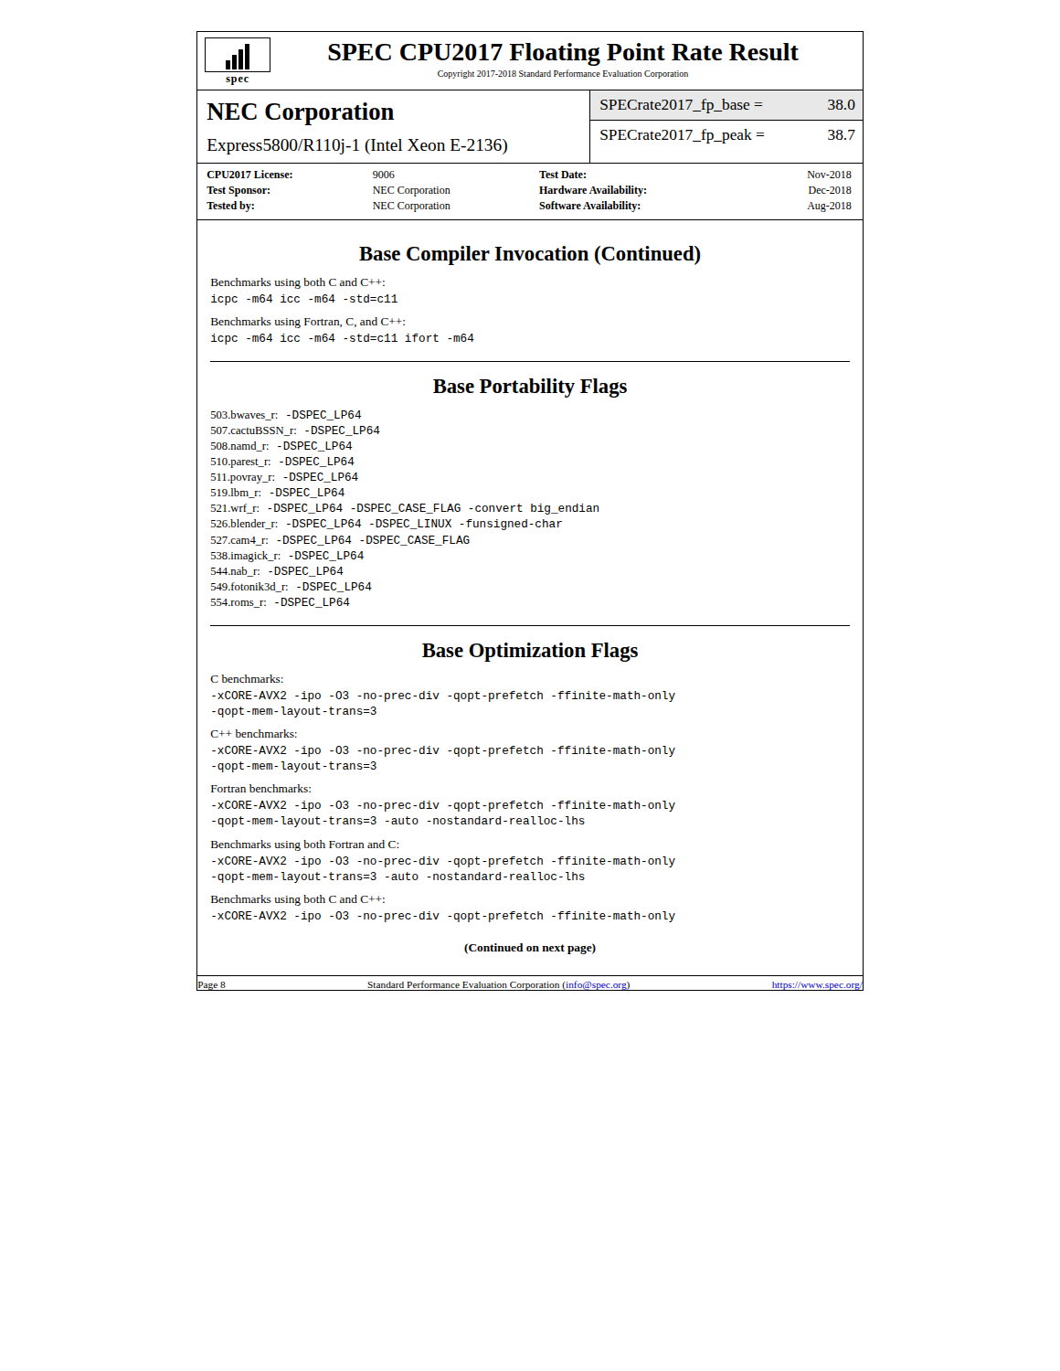spec
SPEC CPU2017 Floating Point Rate Result
Copyright 2017-2018 Standard Performance Evaluation Corporation
NEC Corporation
Express5800/R110j-1 (Intel Xeon E-2136)
SPECrate2017_fp_base = 38.0
SPECrate2017_fp_peak = 38.7
| CPU2017 License: | 9006 |
| Test Sponsor: | NEC Corporation |
| Tested by: | NEC Corporation |
| Test Date: | Nov-2018 |
| Hardware Availability: | Dec-2018 |
| Software Availability: | Aug-2018 |
Base Compiler Invocation (Continued)
Benchmarks using both C and C++:
icpc -m64 icc -m64 -std=c11
Benchmarks using Fortran, C, and C++:
icpc -m64 icc -m64 -std=c11 ifort -m64
Base Portability Flags
503.bwaves_r: -DSPEC_LP64
507.cactuBSSN_r: -DSPEC_LP64
508.namd_r: -DSPEC_LP64
510.parest_r: -DSPEC_LP64
511.povray_r: -DSPEC_LP64
519.lbm_r: -DSPEC_LP64
521.wrf_r: -DSPEC_LP64 -DSPEC_CASE_FLAG -convert big_endian
526.blender_r: -DSPEC_LP64 -DSPEC_LINUX -funsigned-char
527.cam4_r: -DSPEC_LP64 -DSPEC_CASE_FLAG
538.imagick_r: -DSPEC_LP64
544.nab_r: -DSPEC_LP64
549.fotonik3d_r: -DSPEC_LP64
554.roms_r: -DSPEC_LP64
Base Optimization Flags
C benchmarks:
-xCORE-AVX2 -ipo -O3 -no-prec-div -qopt-prefetch -ffinite-math-only
-qopt-mem-layout-trans=3
C++ benchmarks:
-xCORE-AVX2 -ipo -O3 -no-prec-div -qopt-prefetch -ffinite-math-only
-qopt-mem-layout-trans=3
Fortran benchmarks:
-xCORE-AVX2 -ipo -O3 -no-prec-div -qopt-prefetch -ffinite-math-only
-qopt-mem-layout-trans=3 -auto -nostandard-realloc-lhs
Benchmarks using both Fortran and C:
-xCORE-AVX2 -ipo -O3 -no-prec-div -qopt-prefetch -ffinite-math-only
-qopt-mem-layout-trans=3 -auto -nostandard-realloc-lhs
Benchmarks using both C and C++:
-xCORE-AVX2 -ipo -O3 -no-prec-div -qopt-prefetch -ffinite-math-only
(Continued on next page)
Page 8
Standard Performance Evaluation Corporation (info@spec.org)
https://www.spec.org/